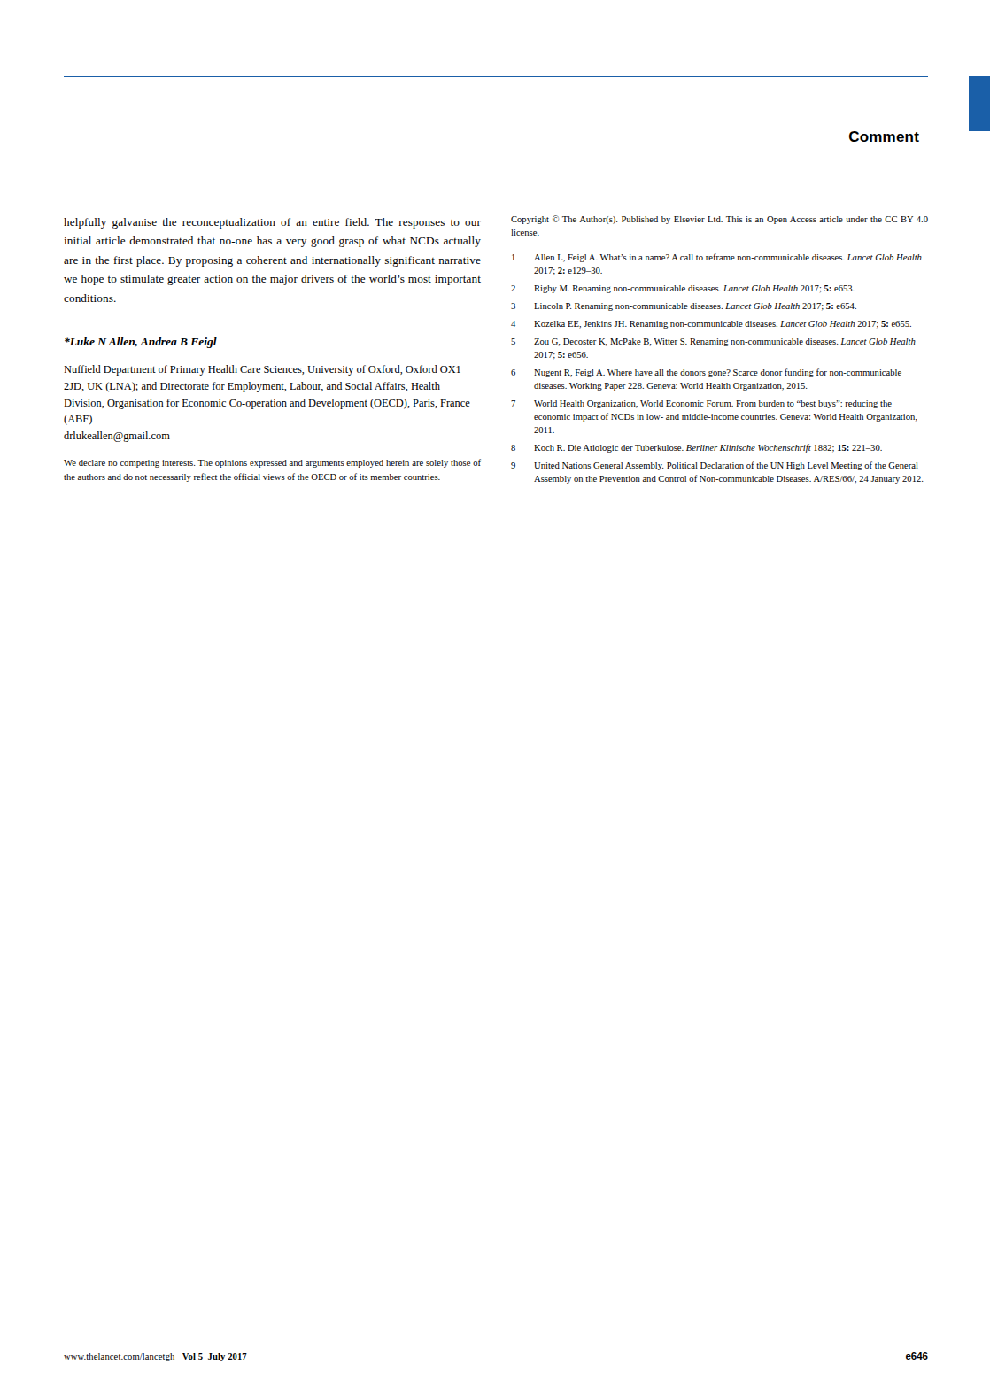Comment
helpfully galvanise the reconceptualization of an entire field. The responses to our initial article demonstrated that no-one has a very good grasp of what NCDs actually are in the first place. By proposing a coherent and internationally significant narrative we hope to stimulate greater action on the major drivers of the world’s most important conditions.
*Luke N Allen, Andrea B Feigl
Nuffield Department of Primary Health Care Sciences, University of Oxford, Oxford OX1 2JD, UK (LNA); and Directorate for Employment, Labour, and Social Affairs, Health Division, Organisation for Economic Co-operation and Development (OECD), Paris, France (ABF)
drlukeallen@gmail.com
We declare no competing interests. The opinions expressed and arguments employed herein are solely those of the authors and do not necessarily reflect the official views of the OECD or of its member countries.
Copyright © The Author(s). Published by Elsevier Ltd. This is an Open Access article under the CC BY 4.0 license.
Allen L, Feigl A. What’s in a name? A call to reframe non-communicable diseases. Lancet Glob Health 2017; 2: e129–30.
Rigby M. Renaming non-communicable diseases. Lancet Glob Health 2017; 5: e653.
Lincoln P. Renaming non-communicable diseases. Lancet Glob Health 2017; 5: e654.
Kozelka EE, Jenkins JH. Renaming non-communicable diseases. Lancet Glob Health 2017; 5: e655.
Zou G, Decoster K, McPake B, Witter S. Renaming non-communicable diseases. Lancet Glob Health 2017; 5: e656.
Nugent R, Feigl A. Where have all the donors gone? Scarce donor funding for non-communicable diseases. Working Paper 228. Geneva: World Health Organization, 2015.
World Health Organization, World Economic Forum. From burden to “best buys”: reducing the economic impact of NCDs in low- and middle-income countries. Geneva: World Health Organization, 2011.
Koch R. Die Atiologic der Tuberkulose. Berliner Klinische Wochenschrift 1882; 15: 221–30.
United Nations General Assembly. Political Declaration of the UN High Level Meeting of the General Assembly on the Prevention and Control of Non-communicable Diseases. A/RES/66/, 24 January 2012.
www.thelancet.com/lancetgh Vol 5 July 2017
e646